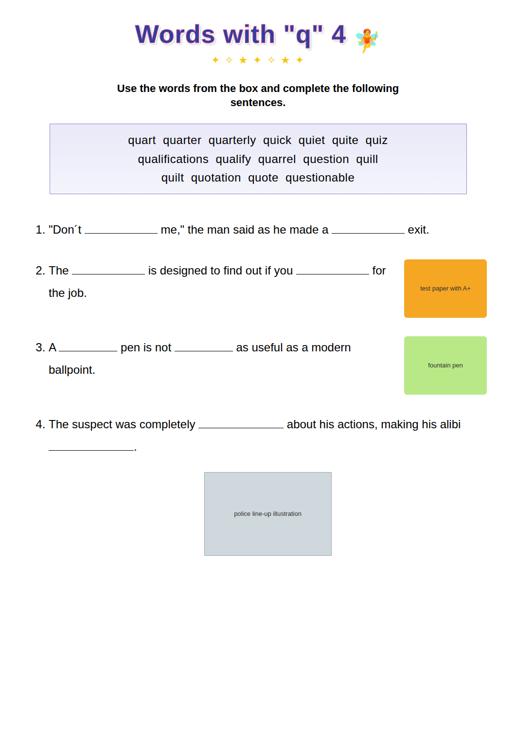Words with "q" 4
🧚
✦ ✧ ★ ✦ ✧ ★ ✦
Use the words from the box and complete the following sentences.
quart quarter quarterly quick quiet quite quiz
qualifications qualify quarrel question quill
quilt quotation quote questionable
"Don´t me," the man said as he made a exit.
The is designed to find out if you for the job.
test paper with A+
A pen is not as useful as a modern ballpoint.
fountain pen
The suspect was completely about his actions, making his alibi .
police line-up illustration